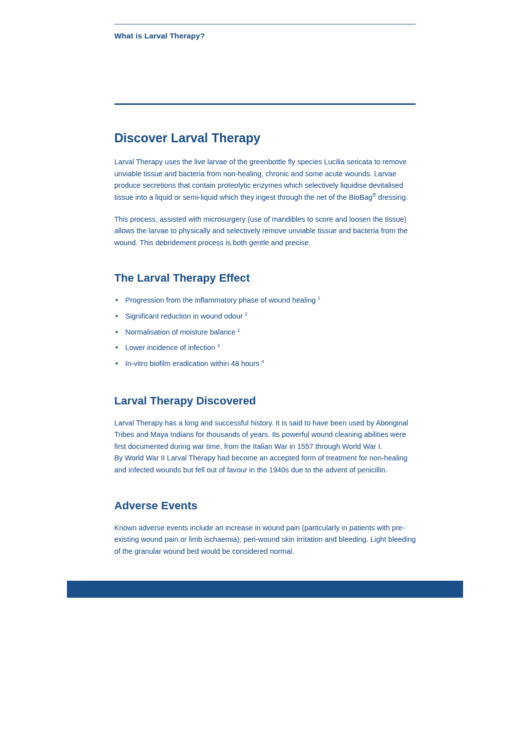What is Larval Therapy?
Discover Larval Therapy
Larval Therapy uses the live larvae of the greenbottle fly species Lucilia sericata to remove unviable tissue and bacteria from non-healing, chronic and some acute wounds. Larvae produce secretions that contain proteolytic enzymes which selectively liquidise devitalised tissue into a liquid or semi-liquid which they ingest through the net of the BioBag® dressing.
This process, assisted with microsurgery (use of mandibles to score and loosen the tissue) allows the larvae to physically and selectively remove unviable tissue and bacteria from the wound. This debridement process is both gentle and precise.
The Larval Therapy Effect
Progression from the inflammatory phase of wound healing 1
Significant reduction in wound odour 2
Normalisation of moisture balance 1
Lower incidence of infection 3
In-vitro biofilm eradication within 48 hours 4
Larval Therapy Discovered
Larval Therapy has a long and successful history. It is said to have been used by Aboriginal Tribes and Maya Indians for thousands of years. Its powerful wound cleaning abilities were first documented during war time, from the Italian War in 1557 through World War I.
By World War II Larval Therapy had become an accepted form of treatment for non-healing and infected wounds but fell out of favour in the 1940s due to the advent of penicillin.
Adverse Events
Known adverse events include an increase in wound pain (particularly in patients with pre-existing wound pain or limb ischaemia), peri-wound skin irritation and bleeding. Light bleeding of the granular wound bed would be considered normal.